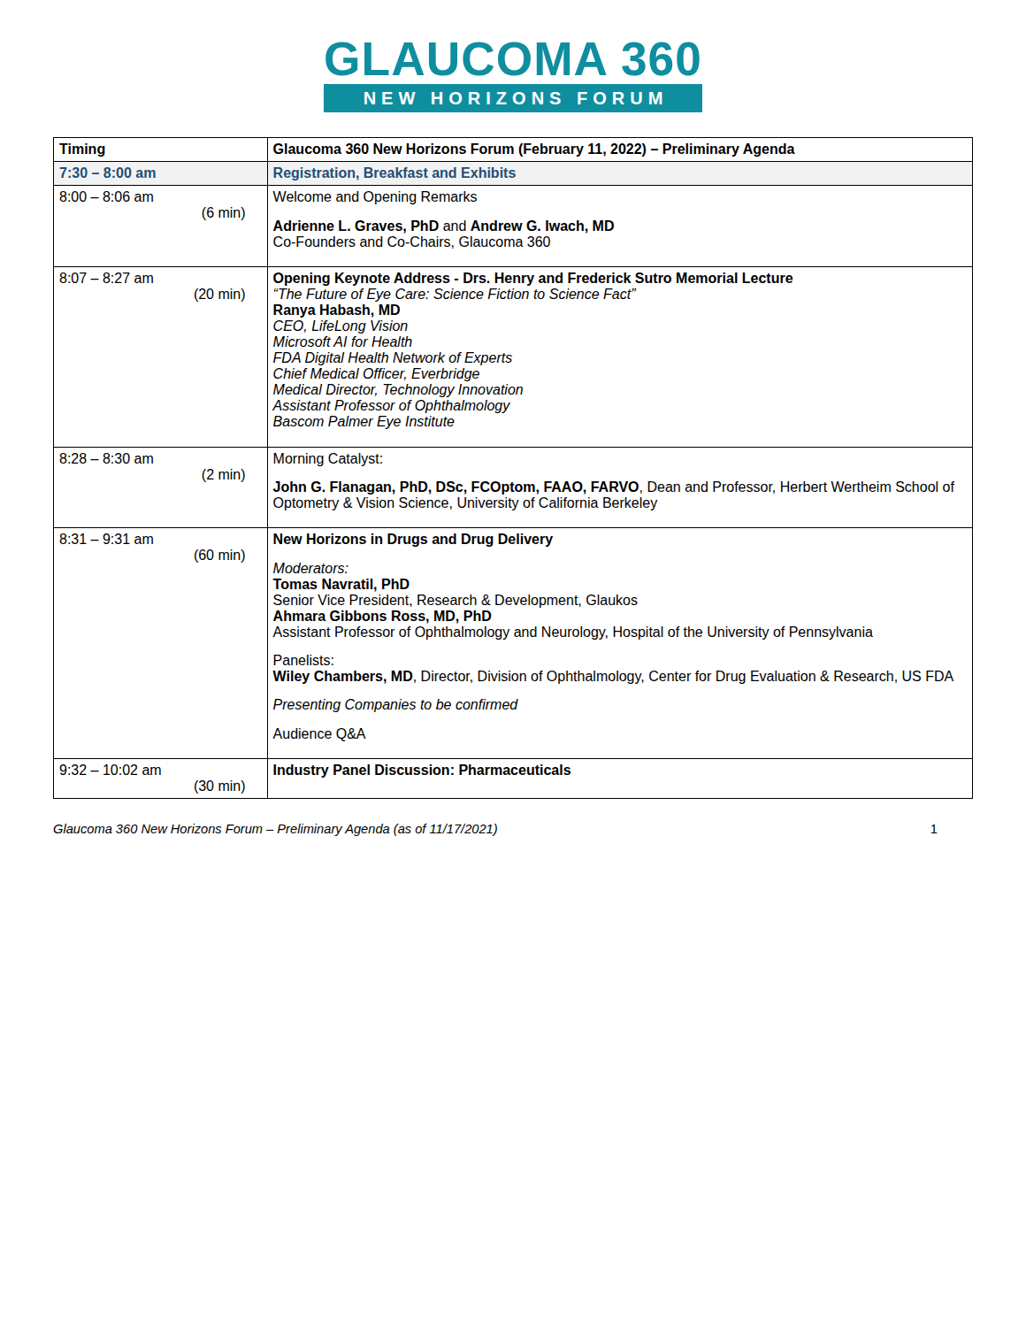GLAUCOMA 360
NEW HORIZONS FORUM
| Timing | Glaucoma 360 New Horizons Forum (February 11, 2022) – Preliminary Agenda |
| 7:30 – 8:00 am | Registration, Breakfast and Exhibits |
| 8:00 – 8:06 am (6 min) | Welcome and Opening Remarks Adrienne L. Graves, PhD and Andrew G. Iwach, MD Co-Founders and Co-Chairs, Glaucoma 360 |
| 8:07 – 8:27 am (20 min) | Opening Keynote Address - Drs. Henry and Frederick Sutro Memorial Lecture “The Future of Eye Care: Science Fiction to Science Fact” Ranya Habash, MD CEO, LifeLong Vision Microsoft AI for Health FDA Digital Health Network of Experts Chief Medical Officer, Everbridge Medical Director, Technology Innovation Assistant Professor of Ophthalmology Bascom Palmer Eye Institute |
| 8:28 – 8:30 am (2 min) | Morning Catalyst: John G. Flanagan, PhD, DSc, FCOptom, FAAO, FARVO , Dean and Professor, Herbert Wertheim School of Optometry & Vision Science, University of California Berkeley |
| 8:31 – 9:31 am (60 min) | New Horizons in Drugs and Drug Delivery Moderators: Tomas Navratil, PhD Senior Vice President, Research & Development, Glaukos Ahmara Gibbons Ross, MD, PhD Assistant Professor of Ophthalmology and Neurology, Hospital of the University of Pennsylvania Panelists: Wiley Chambers, MD , Director, Division of Ophthalmology, Center for Drug Evaluation & Research, US FDA Presenting Companies to be confirmed Audience Q&A |
| 9:32 – 10:02 am (30 min) | Industry Panel Discussion: Pharmaceuticals |
Glaucoma 360 New Horizons Forum – Preliminary Agenda (as of 11/17/2021)
1